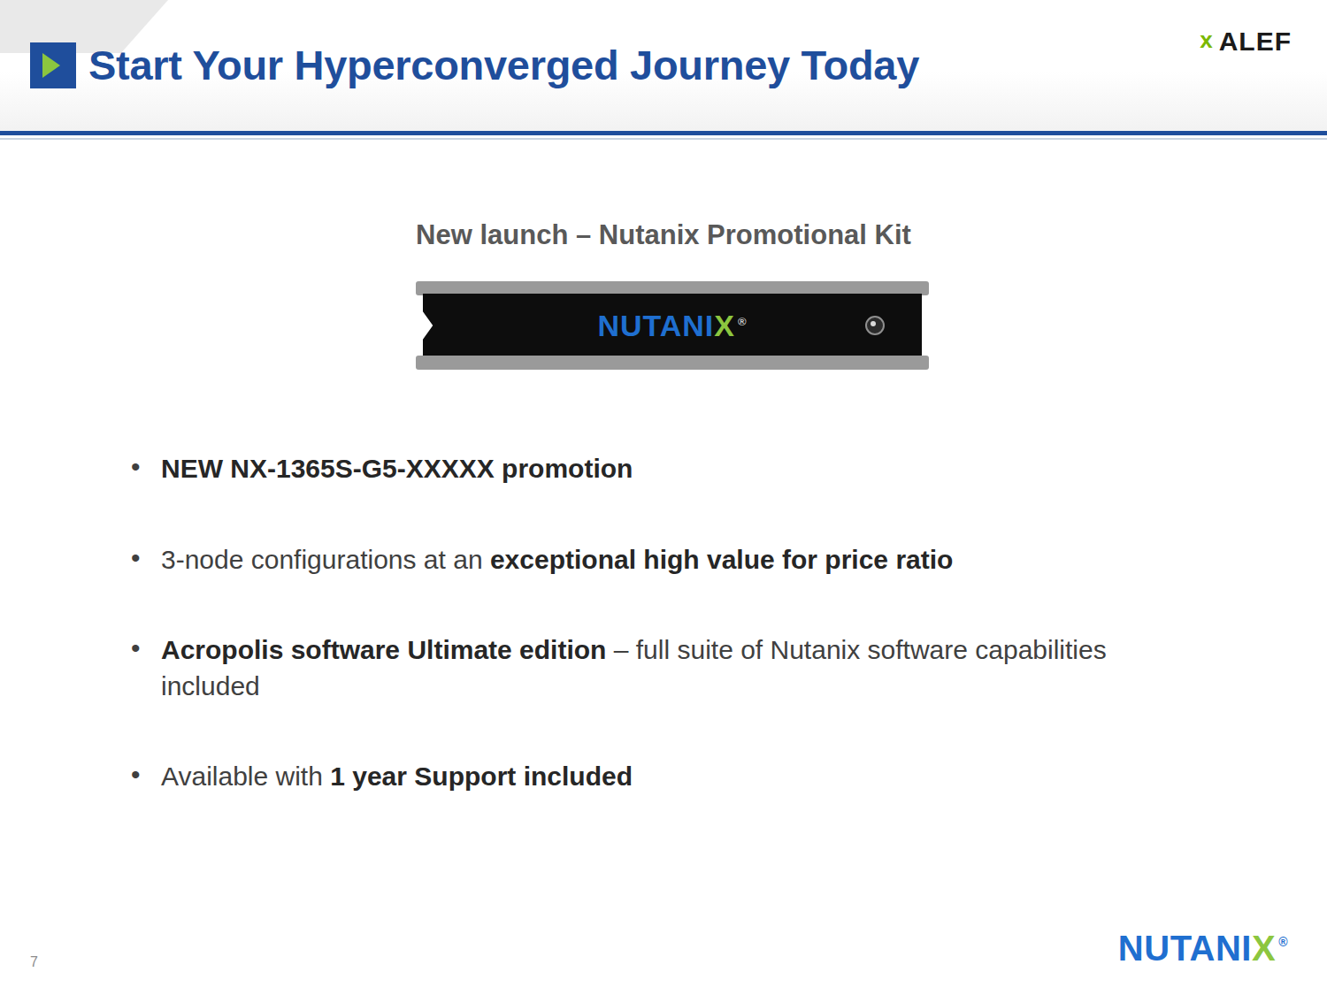Start Your Hyperconverged Journey Today
x ALEF
New launch – Nutanix Promotional Kit
NUTANIX®
NEW NX-1365S-G5-XXXXX promotion
3-node configurations at an exceptional high value for price ratio
Acropolis software Ultimate edition – full suite of Nutanix software capabilities included
Available with 1 year Support included
7
NUTANIX®